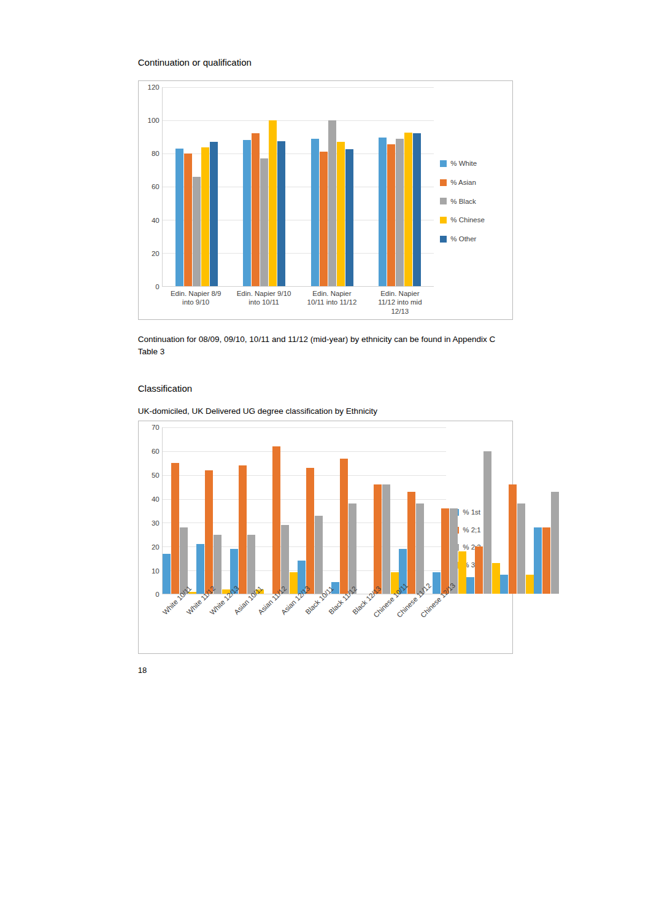Continuation or qualification
120 100 80 60 40 20 0
Edin. Napier 8/9
into 9/10
Edin. Napier 9/10
into 10/11
Edin. Napier
10/11 into 11/12
Edin. Napier
11/12 into mid
12/13
% White
% Asian
% Black
% Chinese
% Other
Continuation for 08/09, 09/10, 10/11 and 11/12 (mid-year) by ethnicity can be found in Appendix C Table 3
Classification
UK-domiciled, UK Delivered UG degree classification by Ethnicity
70 60 50 40 30 20 10 0
White 10/11
White 11/12
White 12/13
Asian 10/11
Asian 11/12
Asian 12/13
Black 10/11
Black 11/12
Black 12/13
Chinese 10/11
Chinese 11/12
Chinese 12/13
% 1st
% 2;1
% 2;2
% 3rd
18